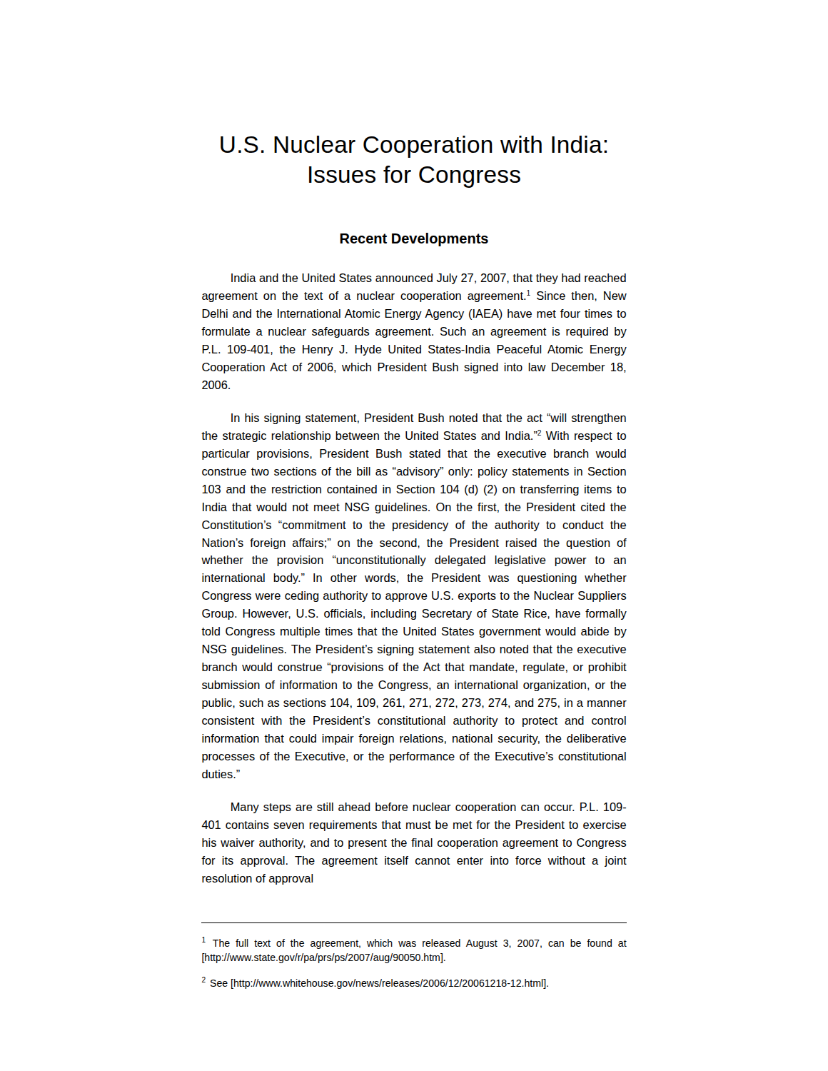U.S. Nuclear Cooperation with India:
Issues for Congress
Recent Developments
India and the United States announced July 27, 2007, that they had reached agreement on the text of a nuclear cooperation agreement.1 Since then, New Delhi and the International Atomic Energy Agency (IAEA) have met four times to formulate a nuclear safeguards agreement. Such an agreement is required by P.L. 109-401, the Henry J. Hyde United States-India Peaceful Atomic Energy Cooperation Act of 2006, which President Bush signed into law December 18, 2006.
In his signing statement, President Bush noted that the act “will strengthen the strategic relationship between the United States and India.”2 With respect to particular provisions, President Bush stated that the executive branch would construe two sections of the bill as “advisory” only: policy statements in Section 103 and the restriction contained in Section 104 (d) (2) on transferring items to India that would not meet NSG guidelines. On the first, the President cited the Constitution’s “commitment to the presidency of the authority to conduct the Nation’s foreign affairs;” on the second, the President raised the question of whether the provision “unconstitutionally delegated legislative power to an international body.” In other words, the President was questioning whether Congress were ceding authority to approve U.S. exports to the Nuclear Suppliers Group. However, U.S. officials, including Secretary of State Rice, have formally told Congress multiple times that the United States government would abide by NSG guidelines. The President’s signing statement also noted that the executive branch would construe “provisions of the Act that mandate, regulate, or prohibit submission of information to the Congress, an international organization, or the public, such as sections 104, 109, 261, 271, 272, 273, 274, and 275, in a manner consistent with the President’s constitutional authority to protect and control information that could impair foreign relations, national security, the deliberative processes of the Executive, or the performance of the Executive’s constitutional duties.”
Many steps are still ahead before nuclear cooperation can occur. P.L. 109-401 contains seven requirements that must be met for the President to exercise his waiver authority, and to present the final cooperation agreement to Congress for its approval. The agreement itself cannot enter into force without a joint resolution of approval
1 The full text of the agreement, which was released August 3, 2007, can be found at [http://www.state.gov/r/pa/prs/ps/2007/aug/90050.htm].
2 See [http://www.whitehouse.gov/news/releases/2006/12/20061218-12.html].